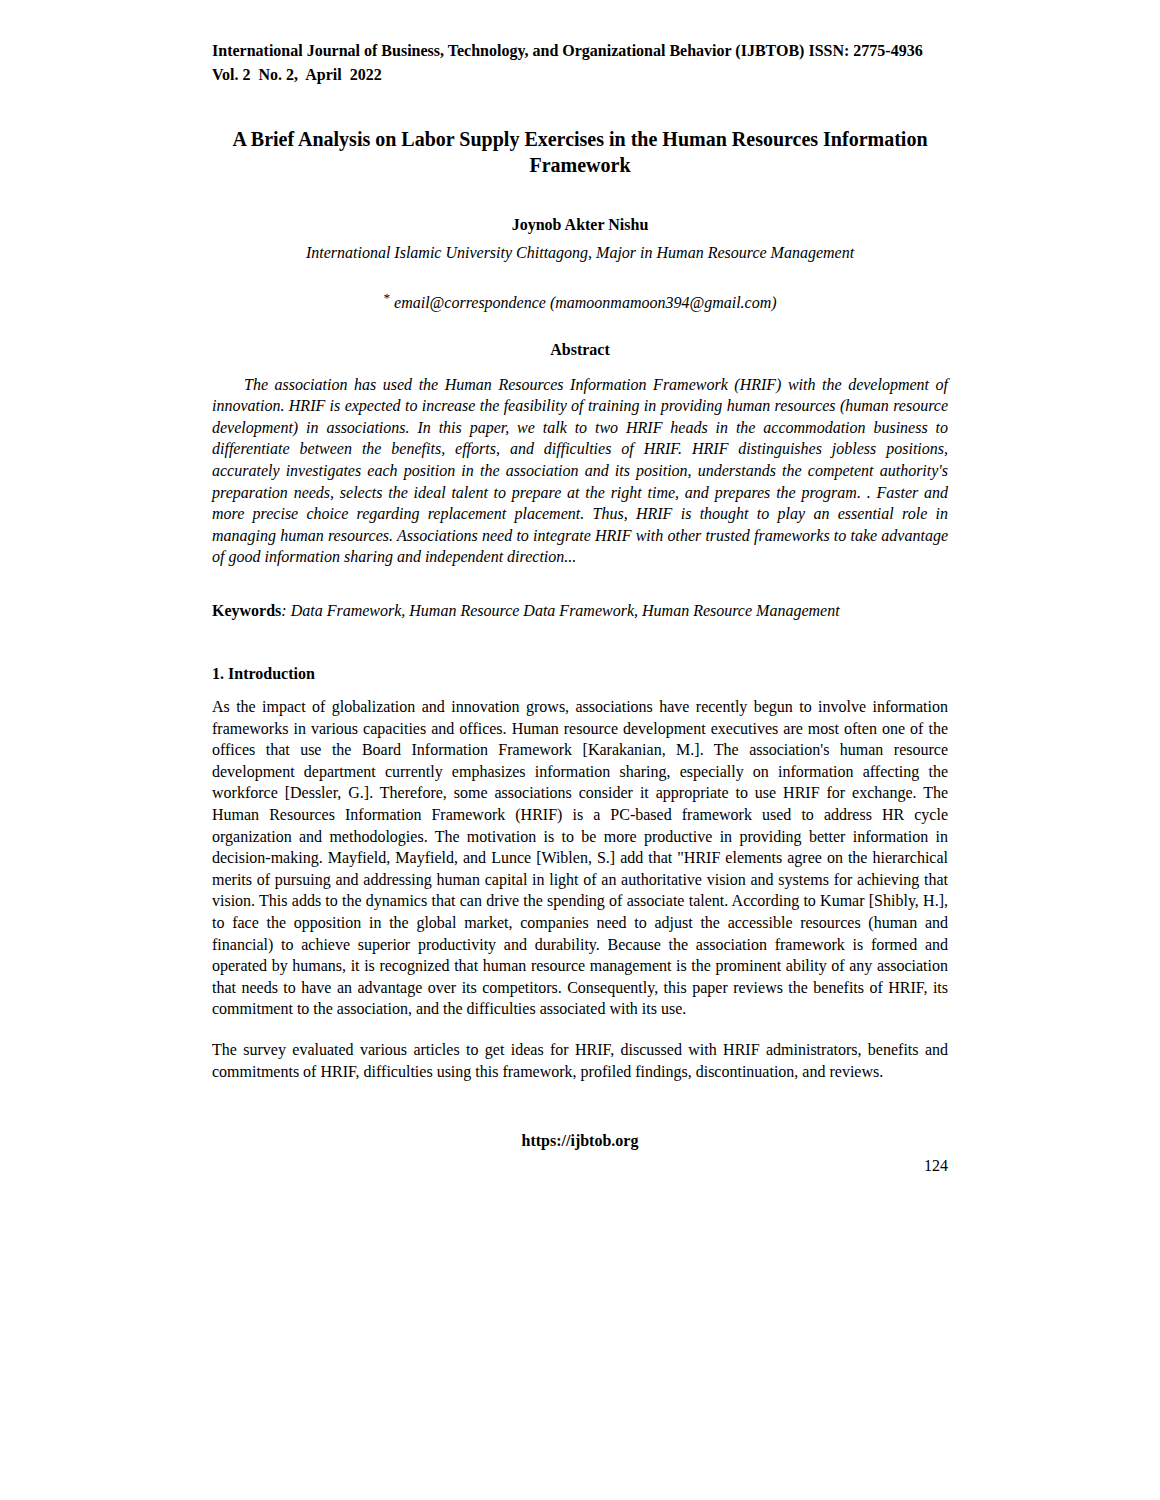International Journal of Business, Technology, and Organizational Behavior (IJBTOB) ISSN: 2775-4936
Vol. 2 No. 2, April 2022
A Brief Analysis on Labor Supply Exercises in the Human Resources Information Framework
Joynob Akter Nishu
International Islamic University Chittagong, Major in Human Resource Management
* email@correspondence (mamoonmamoon394@gmail.com)
Abstract
The association has used the Human Resources Information Framework (HRIF) with the development of innovation. HRIF is expected to increase the feasibility of training in providing human resources (human resource development) in associations. In this paper, we talk to two HRIF heads in the accommodation business to differentiate between the benefits, efforts, and difficulties of HRIF. HRIF distinguishes jobless positions, accurately investigates each position in the association and its position, understands the competent authority's preparation needs, selects the ideal talent to prepare at the right time, and prepares the program. . Faster and more precise choice regarding replacement placement. Thus, HRIF is thought to play an essential role in managing human resources. Associations need to integrate HRIF with other trusted frameworks to take advantage of good information sharing and independent direction...
Keywords: Data Framework, Human Resource Data Framework, Human Resource Management
1. Introduction
As the impact of globalization and innovation grows, associations have recently begun to involve information frameworks in various capacities and offices. Human resource development executives are most often one of the offices that use the Board Information Framework [Karakanian, M.]. The association's human resource development department currently emphasizes information sharing, especially on information affecting the workforce [Dessler, G.]. Therefore, some associations consider it appropriate to use HRIF for exchange. The Human Resources Information Framework (HRIF) is a PC-based framework used to address HR cycle organization and methodologies. The motivation is to be more productive in providing better information in decision-making. Mayfield, Mayfield, and Lunce [Wiblen, S.] add that "HRIF elements agree on the hierarchical merits of pursuing and addressing human capital in light of an authoritative vision and systems for achieving that vision. This adds to the dynamics that can drive the spending of associate talent. According to Kumar [Shibly, H.], to face the opposition in the global market, companies need to adjust the accessible resources (human and financial) to achieve superior productivity and durability. Because the association framework is formed and operated by humans, it is recognized that human resource management is the prominent ability of any association that needs to have an advantage over its competitors. Consequently, this paper reviews the benefits of HRIF, its commitment to the association, and the difficulties associated with its use.
The survey evaluated various articles to get ideas for HRIF, discussed with HRIF administrators, benefits and commitments of HRIF, difficulties using this framework, profiled findings, discontinuation, and reviews.
https://ijbtob.org
124